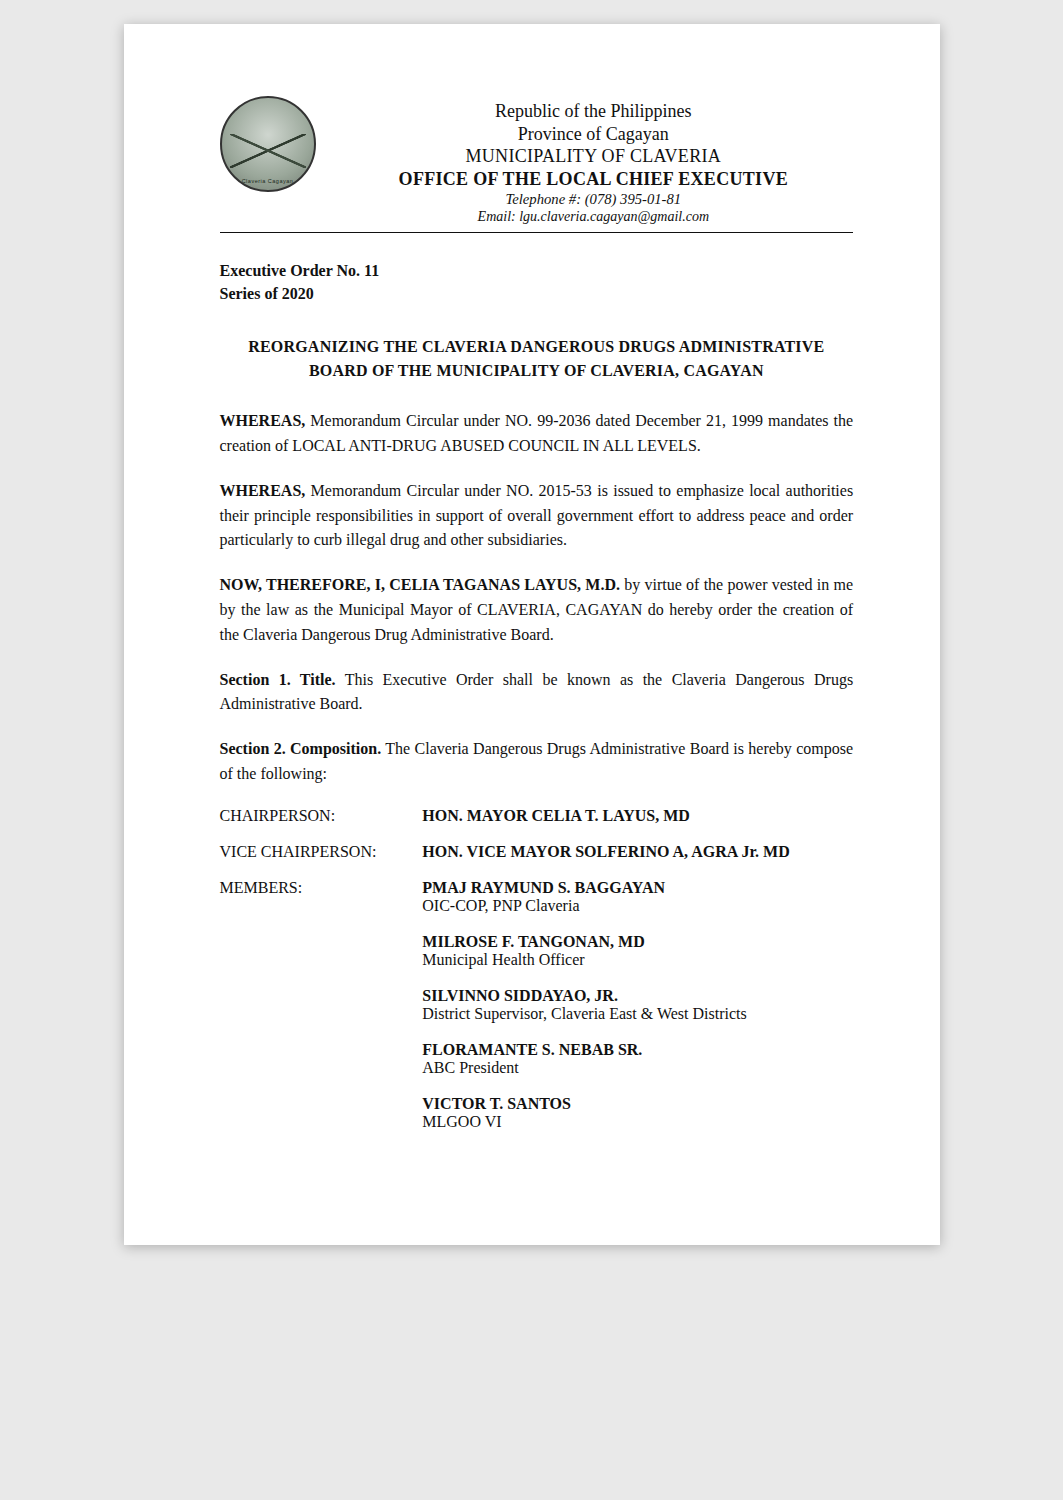Republic of the Philippines
Province of Cagayan
MUNICIPALITY OF CLAVERIA
OFFICE OF THE LOCAL CHIEF EXECUTIVE
Telephone #: (078) 395-01-81
Email: lgu.claveria.cagayan@gmail.com
Executive Order No. 11
Series of 2020
Reorganizing the Claveria Dangerous Drugs Administrative
Board of the Municipality of Claveria, Cagayan
WHEREAS, Memorandum Circular under NO. 99-2036 dated December 21, 1999 mandates the creation of LOCAL ANTI-DRUG ABUSED COUNCIL IN ALL LEVELS.
WHEREAS, Memorandum Circular under NO. 2015-53 is issued to emphasize local authorities their principle responsibilities in support of overall government effort to address peace and order particularly to curb illegal drug and other subsidiaries.
NOW, THEREFORE, I, CELIA TAGANAS LAYUS, M.D. by virtue of the power vested in me by the law as the Municipal Mayor of CLAVERIA, CAGAYAN do hereby order the creation of the Claveria Dangerous Drug Administrative Board.
Section 1. Title. This Executive Order shall be known as the Claveria Dangerous Drugs Administrative Board.
Section 2. Composition. The Claveria Dangerous Drugs Administrative Board is hereby compose of the following:
| CHAIRPERSON: | HON. MAYOR CELIA T. LAYUS, MD |
| VICE CHAIRPERSON: | HON. VICE MAYOR SOLFERINO A, AGRA Jr. MD |
| MEMBERS: | PMAJ RAYMUND S. BAGGAYAN OIC-COP, PNP Claveria MILROSE F. TANGONAN, MD Municipal Health Officer SILVINNO SIDDAYAO, JR. District Supervisor, Claveria East & West Districts FLORAMANTE S. NEBAB SR. ABC President VICTOR T. SANTOS MLGOO VI |